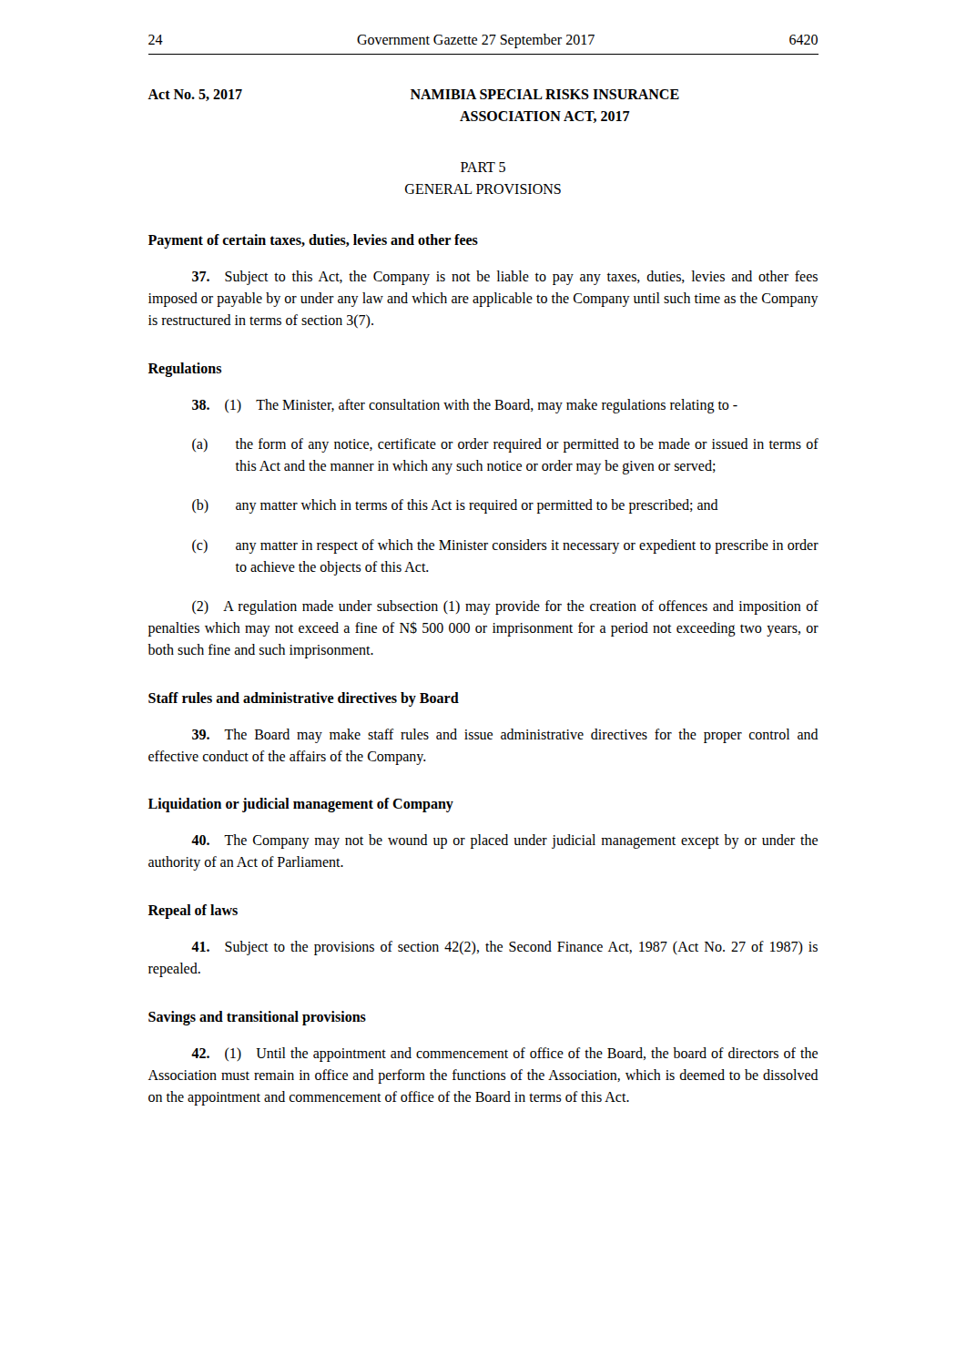24 Government Gazette 27 September 2017 6420
Act No. 5, 2017 Namibia Special Risks Insurance
Association Act, 2017
Part 5 General Provisions
Payment of certain taxes, duties, levies and other fees
37. Subject to this Act, the Company is not be liable to pay any taxes, duties, levies and other fees imposed or payable by or under any law and which are applicable to the Company until such time as the Company is restructured in terms of section 3(7).
Regulations
38. (1) The Minister, after consultation with the Board, may make regulations relating to -
(a) the form of any notice, certificate or order required or permitted to be made or issued in terms of this Act and the manner in which any such notice or order may be given or served;
(b) any matter which in terms of this Act is required or permitted to be prescribed; and
(c) any matter in respect of which the Minister considers it necessary or expedient to prescribe in order to achieve the objects of this Act.
(2) A regulation made under subsection (1) may provide for the creation of offences and imposition of penalties which may not exceed a fine of N$ 500 000 or imprisonment for a period not exceeding two years, or both such fine and such imprisonment.
Staff rules and administrative directives by Board
39. The Board may make staff rules and issue administrative directives for the proper control and effective conduct of the affairs of the Company.
Liquidation or judicial management of Company
40. The Company may not be wound up or placed under judicial management except by or under the authority of an Act of Parliament.
Repeal of laws
41. Subject to the provisions of section 42(2), the Second Finance Act, 1987 (Act No. 27 of 1987) is repealed.
Savings and transitional provisions
42. (1) Until the appointment and commencement of office of the Board, the board of directors of the Association must remain in office and perform the functions of the Association, which is deemed to be dissolved on the appointment and commencement of office of the Board in terms of this Act.